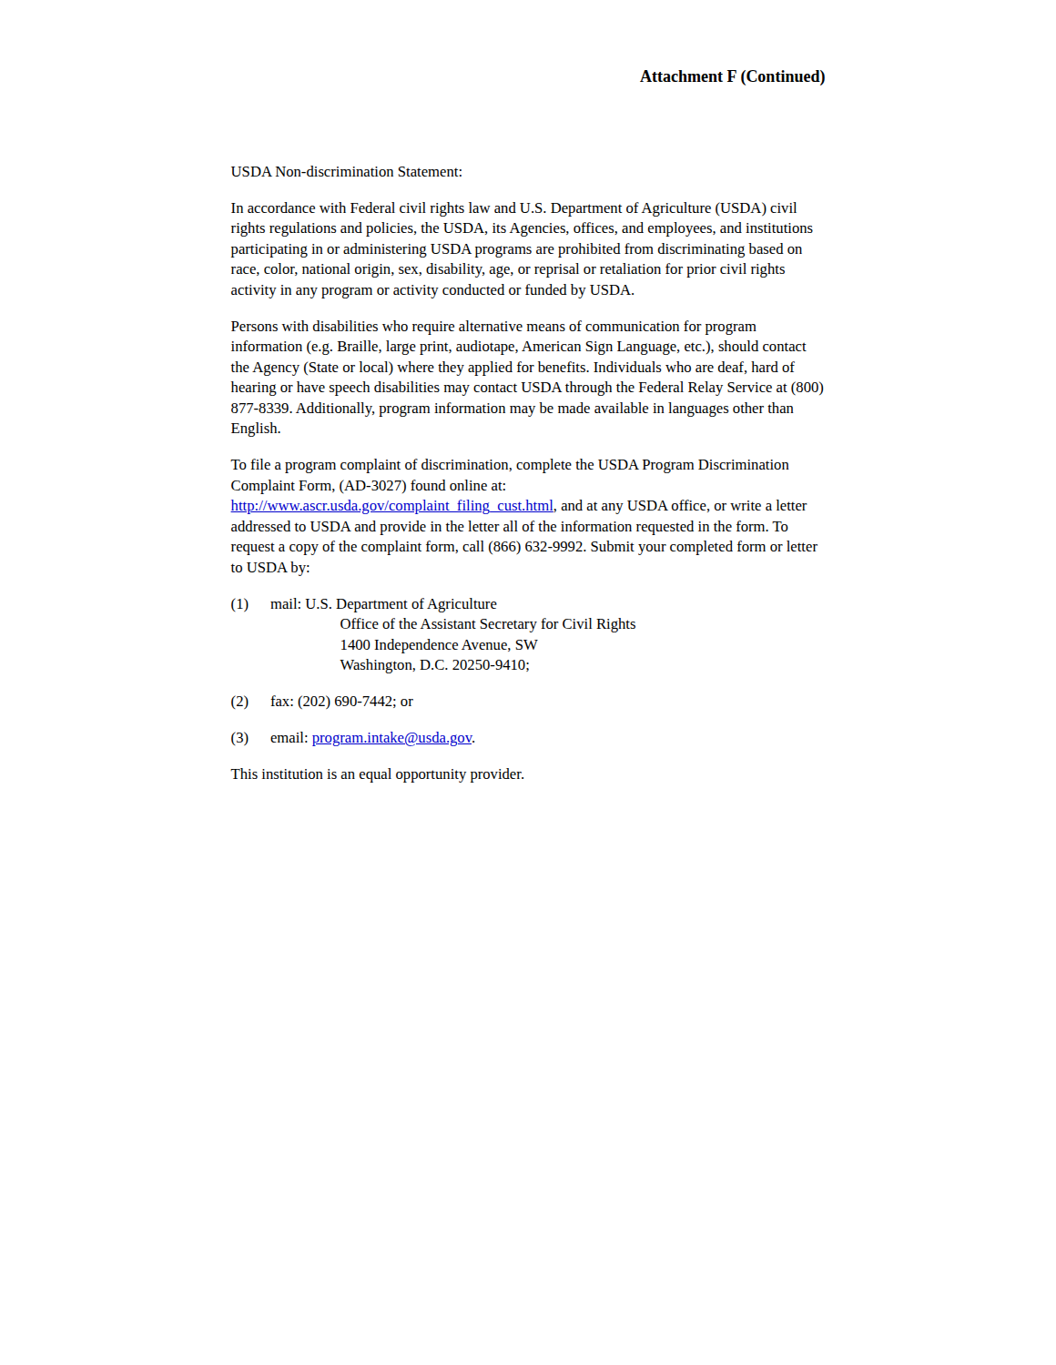Attachment F (Continued)
USDA Non-discrimination Statement:
In accordance with Federal civil rights law and U.S. Department of Agriculture (USDA) civil rights regulations and policies, the USDA, its Agencies, offices, and employees, and institutions participating in or administering USDA programs are prohibited from discriminating based on race, color, national origin, sex, disability, age, or reprisal or retaliation for prior civil rights activity in any program or activity conducted or funded by USDA.
Persons with disabilities who require alternative means of communication for program information (e.g. Braille, large print, audiotape, American Sign Language, etc.), should contact the Agency (State or local) where they applied for benefits. Individuals who are deaf, hard of hearing or have speech disabilities may contact USDA through the Federal Relay Service at (800) 877-8339. Additionally, program information may be made available in languages other than English.
To file a program complaint of discrimination, complete the USDA Program Discrimination Complaint Form, (AD-3027) found online at: http://www.ascr.usda.gov/complaint_filing_cust.html, and at any USDA office, or write a letter addressed to USDA and provide in the letter all of the information requested in the form. To request a copy of the complaint form, call (866) 632-9992. Submit your completed form or letter to USDA by:
(1)
mail: U.S. Department of Agriculture Office of the Assistant Secretary for Civil Rights 1400 Independence Avenue, SW Washington, D.C. 20250-9410;
(2)
fax: (202) 690-7442; or
(3)
email: program.intake@usda.gov.
This institution is an equal opportunity provider.